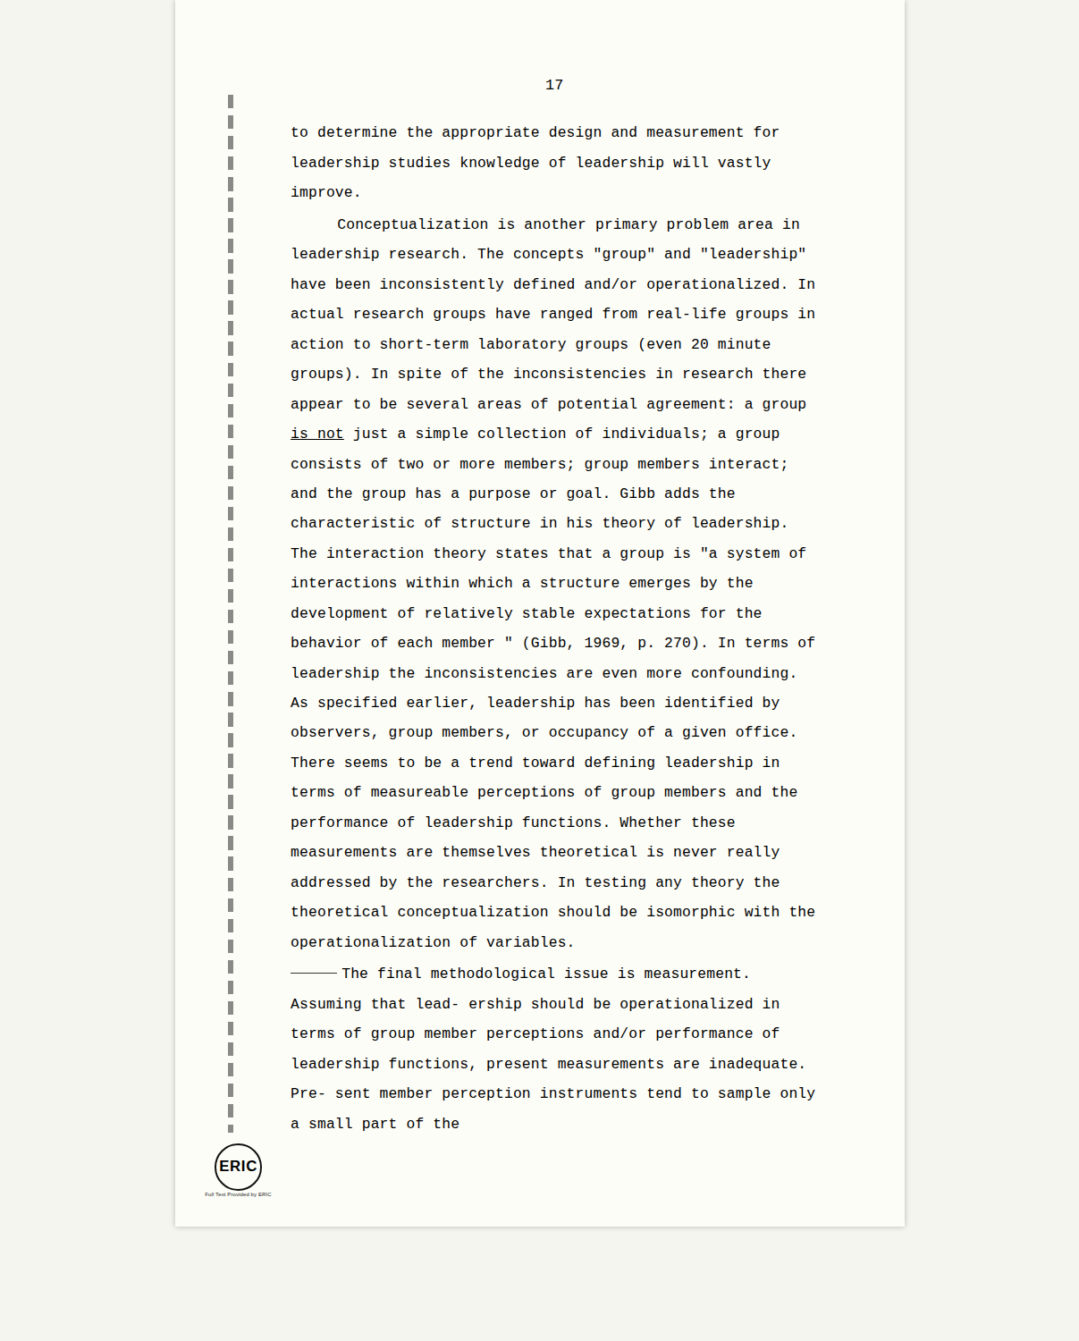17
to determine the appropriate design and measurement for leadership studies knowledge of leadership will vastly improve.
Conceptualization is another primary problem area in leadership research. The concepts "group" and "leadership" have been inconsistently defined and/or operationalized. In actual research groups have ranged from real-life groups in action to short-term laboratory groups (even 20 minute groups). In spite of the inconsistencies in research there appear to be several areas of potential agreement: a group is not just a simple collection of individuals; a group consists of two or more members; group members interact; and the group has a purpose or goal. Gibb adds the characteristic of structure in his theory of leadership. The interaction theory states that a group is "a system of interactions within which a structure emerges by the development of relatively stable expectations for the behavior of each member " (Gibb, 1969, p. 270). In terms of leadership the inconsistencies are even more confounding. As specified earlier, leadership has been identified by observers, group members, or occupancy of a given office. There seems to be a trend toward defining leadership in terms of measureable perceptions of group members and the performance of leadership functions. Whether these measurements are themselves theoretical is never really addressed by the researchers. In testing any theory the theoretical conceptualization should be isomorphic with the operationalization of variables.
The final methodological issue is measurement. Assuming that lead- ership should be operationalized in terms of group member perceptions and/or performance of leadership functions, present measurements are inadequate. Pre- sent member perception instruments tend to sample only a small part of the
ERIC Full Text Provided by ERIC